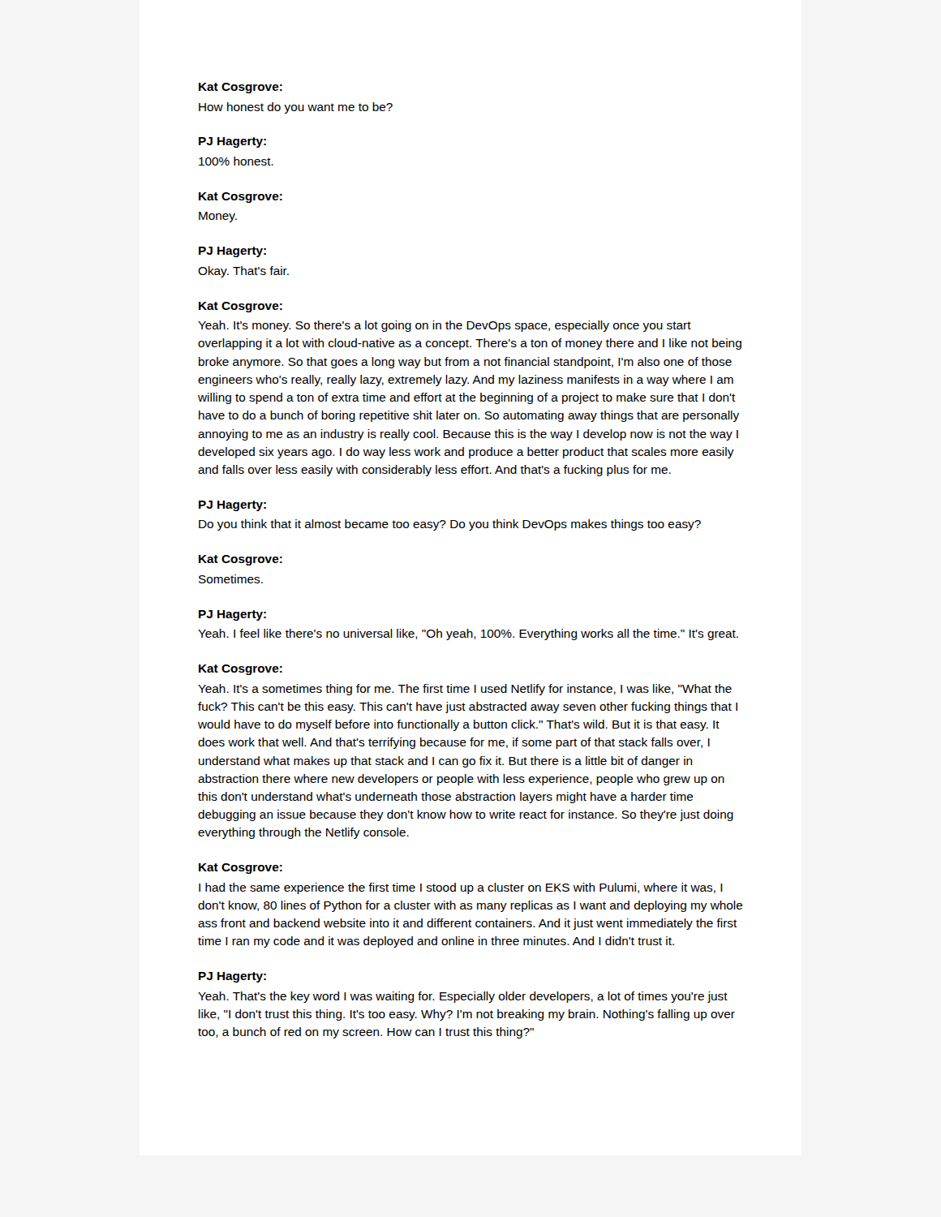Kat Cosgrove:
How honest do you want me to be?
PJ Hagerty:
100% honest.
Kat Cosgrove:
Money.
PJ Hagerty:
Okay. That's fair.
Kat Cosgrove:
Yeah. It's money. So there's a lot going on in the DevOps space, especially once you start overlapping it a lot with cloud-native as a concept. There's a ton of money there and I like not being broke anymore. So that goes a long way but from a not financial standpoint, I'm also one of those engineers who's really, really lazy, extremely lazy. And my laziness manifests in a way where I am willing to spend a ton of extra time and effort at the beginning of a project to make sure that I don't have to do a bunch of boring repetitive shit later on. So automating away things that are personally annoying to me as an industry is really cool. Because this is the way I develop now is not the way I developed six years ago. I do way less work and produce a better product that scales more easily and falls over less easily with considerably less effort. And that's a fucking plus for me.
PJ Hagerty:
Do you think that it almost became too easy? Do you think DevOps makes things too easy?
Kat Cosgrove:
Sometimes.
PJ Hagerty:
Yeah. I feel like there's no universal like, "Oh yeah, 100%. Everything works all the time." It's great.
Kat Cosgrove:
Yeah. It's a sometimes thing for me. The first time I used Netlify for instance, I was like, "What the fuck? This can't be this easy. This can't have just abstracted away seven other fucking things that I would have to do myself before into functionally a button click." That's wild. But it is that easy. It does work that well. And that's terrifying because for me, if some part of that stack falls over, I understand what makes up that stack and I can go fix it. But there is a little bit of danger in abstraction there where new developers or people with less experience, people who grew up on this don't understand what's underneath those abstraction layers might have a harder time debugging an issue because they don't know how to write react for instance. So they're just doing everything through the Netlify console.
Kat Cosgrove:
I had the same experience the first time I stood up a cluster on EKS with Pulumi, where it was, I don't know, 80 lines of Python for a cluster with as many replicas as I want and deploying my whole ass front and backend website into it and different containers. And it just went immediately the first time I ran my code and it was deployed and online in three minutes. And I didn't trust it.
PJ Hagerty:
Yeah. That's the key word I was waiting for. Especially older developers, a lot of times you're just like, "I don't trust this thing. It's too easy. Why? I'm not breaking my brain. Nothing's falling up over too, a bunch of red on my screen. How can I trust this thing?"